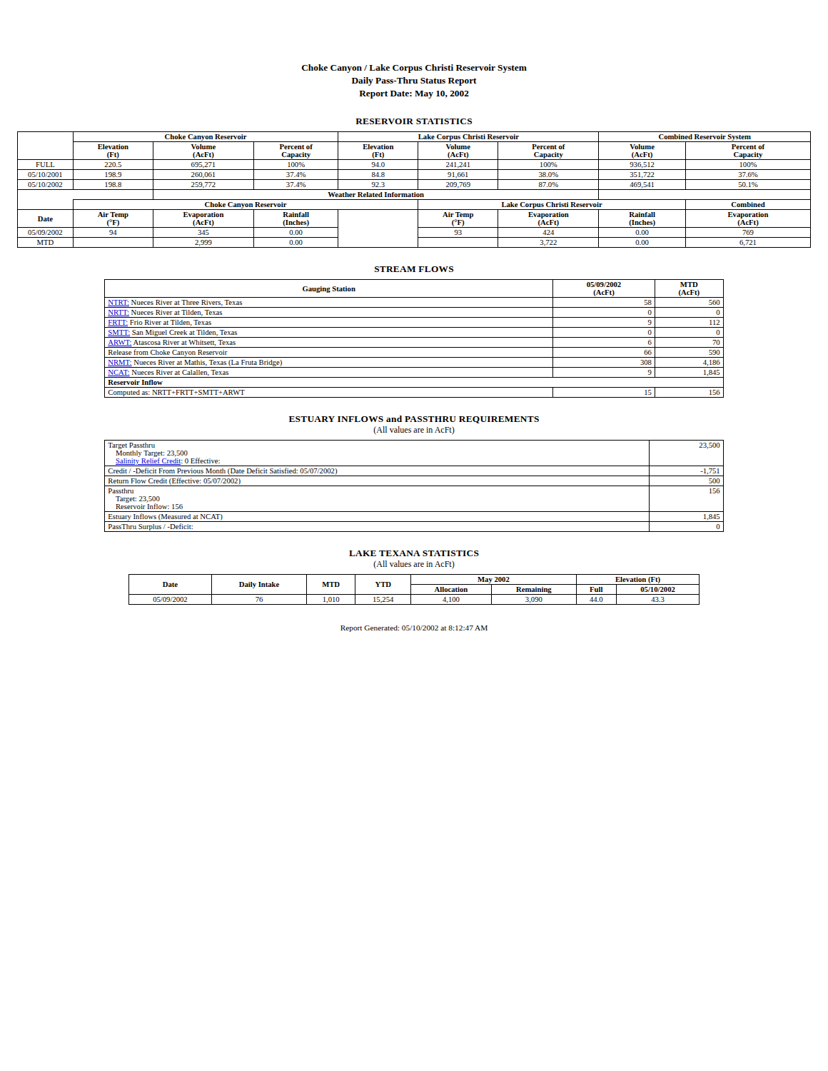Choke Canyon / Lake Corpus Christi Reservoir System
Daily Pass-Thru Status Report
Report Date: May 10, 2002
RESERVOIR STATISTICS
| | Choke Canyon Reservoir | Lake Corpus Christi Reservoir | Combined Reservoir System |
| --- | --- | --- | --- |
| Elevation (Ft) | Volume (AcFt) | Percent of Capacity | Elevation (Ft) | Volume (AcFt) | Percent of Capacity | Volume (AcFt) | Percent of Capacity |
| FULL | 220.5 | 695,271 | 100% | 94.0 | 241,241 | 100% | 936,512 | 100% |
| 05/10/2001 | 198.9 | 260,061 | 37.4% | 84.8 | 91,661 | 38.0% | 351,722 | 37.6% |
| 05/10/2002 | 198.8 | 259,772 | 37.4% | 92.3 | 209,769 | 87.0% | 469,541 | 50.1% |
| | Weather Related Information | |
| | Choke Canyon Reservoir | Lake Corpus Christi Reservoir | Combined |
| Date | Air Temp (°F) | Evaporation (AcFt) | Rainfall (Inches) | | Air Temp (°F) | Evaporation (AcFt) | Rainfall (Inches) | Evaporation (AcFt) |
| 05/09/2002 | 94 | 345 | 0.00 | | 93 | 424 | 0.00 | 769 |
| MTD | | 2,999 | 0.00 | | | 3,722 | 0.00 | 6,721 |
STREAM FLOWS
| Gauging Station | 05/09/2002 (AcFt) | MTD (AcFt) |
| --- | --- | --- |
| NTRT: Nueces River at Three Rivers, Texas | 58 | 560 |
| NRTT: Nueces River at Tilden, Texas | 0 | 0 |
| FRTT: Frio River at Tilden, Texas | 9 | 112 |
| SMTT: San Miguel Creek at Tilden, Texas | 0 | 0 |
| ARWT: Atascosa River at Whitsett, Texas | 6 | 70 |
| Release from Choke Canyon Reservoir | 66 | 590 |
| NRMT: Nueces River at Mathis, Texas (La Fruta Bridge) | 308 | 4,186 |
| NCAT: Nueces River at Calallen, Texas | 9 | 1,845 |
| Reservoir Inflow |
| Computed as: NRTT+FRTT+SMTT+ARWT | 15 | 156 |
ESTUARY INFLOWS and PASSTHRU REQUIREMENTS (All values are in AcFt)
| Target Passthru Monthly Target: 23,500 Salinity Relief Credit : 0 Effective: | 23,500 |
| Credit / -Deficit From Previous Month (Date Deficit Satisfied: 05/07/2002) | -1,751 |
| Return Flow Credit (Effective: 05/07/2002) | 500 |
| Passthru Target: 23,500 Reservoir Inflow: 156 | 156 |
| Estuary Inflows (Measured at NCAT) | 1,845 |
| PassThru Surplus / -Deficit: | 0 |
LAKE TEXANA STATISTICS (All values are in AcFt)
| Date | Daily Intake | MTD | YTD | May 2002 | Elevation (Ft) |
| --- | --- | --- | --- | --- | --- |
| Allocation | Remaining | Full | 05/10/2002 |
| 05/09/2002 | 76 | 1,010 | 15,254 | 4,100 | 3,090 | 44.0 | 43.3 |
Report Generated: 05/10/2002 at 8:12:47 AM